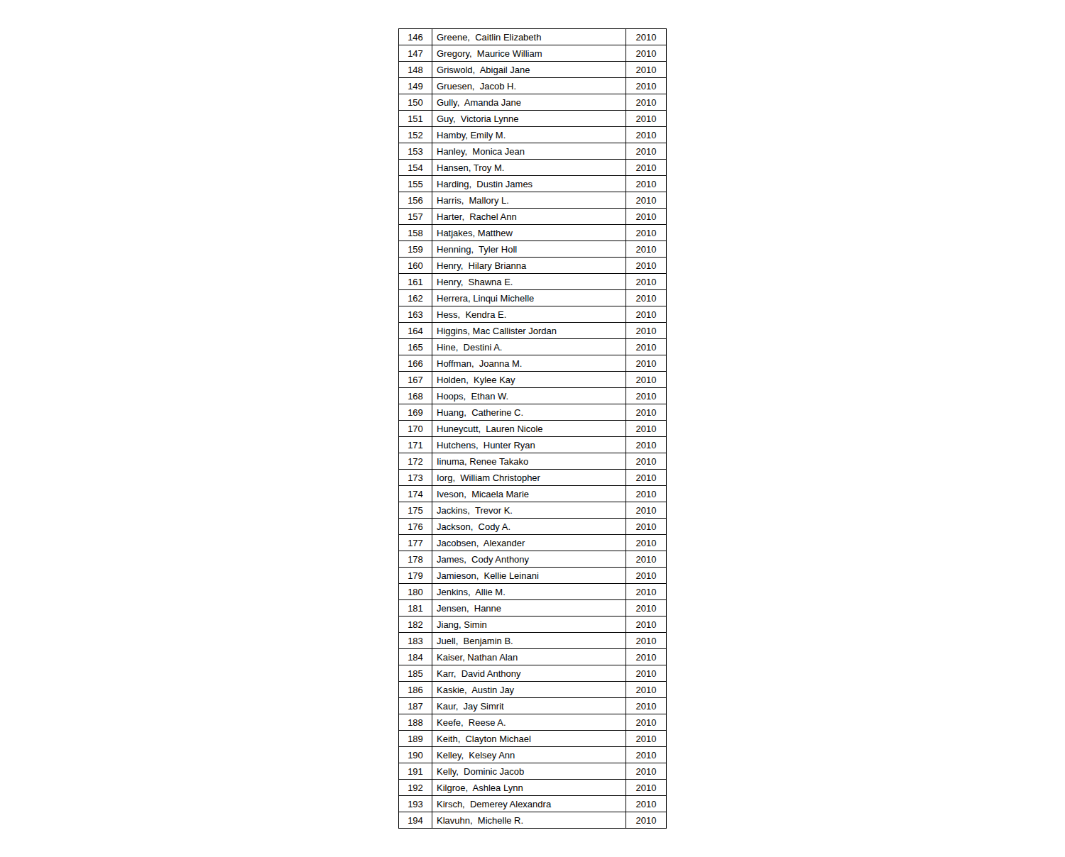| 146 | Greene, Caitlin Elizabeth | 2010 |
| 147 | Gregory, Maurice William | 2010 |
| 148 | Griswold, Abigail Jane | 2010 |
| 149 | Gruesen, Jacob H. | 2010 |
| 150 | Gully, Amanda Jane | 2010 |
| 151 | Guy, Victoria Lynne | 2010 |
| 152 | Hamby, Emily M. | 2010 |
| 153 | Hanley, Monica Jean | 2010 |
| 154 | Hansen, Troy M. | 2010 |
| 155 | Harding, Dustin James | 2010 |
| 156 | Harris, Mallory L. | 2010 |
| 157 | Harter, Rachel Ann | 2010 |
| 158 | Hatjakes, Matthew | 2010 |
| 159 | Henning, Tyler Holl | 2010 |
| 160 | Henry, Hilary Brianna | 2010 |
| 161 | Henry, Shawna E. | 2010 |
| 162 | Herrera, Linqui Michelle | 2010 |
| 163 | Hess, Kendra E. | 2010 |
| 164 | Higgins, Mac Callister Jordan | 2010 |
| 165 | Hine, Destini A. | 2010 |
| 166 | Hoffman, Joanna M. | 2010 |
| 167 | Holden, Kylee Kay | 2010 |
| 168 | Hoops, Ethan W. | 2010 |
| 169 | Huang, Catherine C. | 2010 |
| 170 | Huneycutt, Lauren Nicole | 2010 |
| 171 | Hutchens, Hunter Ryan | 2010 |
| 172 | Iinuma, Renee Takako | 2010 |
| 173 | Iorg, William Christopher | 2010 |
| 174 | Iveson, Micaela Marie | 2010 |
| 175 | Jackins, Trevor K. | 2010 |
| 176 | Jackson, Cody A. | 2010 |
| 177 | Jacobsen, Alexander | 2010 |
| 178 | James, Cody Anthony | 2010 |
| 179 | Jamieson, Kellie Leinani | 2010 |
| 180 | Jenkins, Allie M. | 2010 |
| 181 | Jensen, Hanne | 2010 |
| 182 | Jiang, Simin | 2010 |
| 183 | Juell, Benjamin B. | 2010 |
| 184 | Kaiser, Nathan Alan | 2010 |
| 185 | Karr, David Anthony | 2010 |
| 186 | Kaskie, Austin Jay | 2010 |
| 187 | Kaur, Jay Simrit | 2010 |
| 188 | Keefe, Reese A. | 2010 |
| 189 | Keith, Clayton Michael | 2010 |
| 190 | Kelley, Kelsey Ann | 2010 |
| 191 | Kelly, Dominic Jacob | 2010 |
| 192 | Kilgroe, Ashlea Lynn | 2010 |
| 193 | Kirsch, Demerey Alexandra | 2010 |
| 194 | Klavuhn, Michelle R. | 2010 |